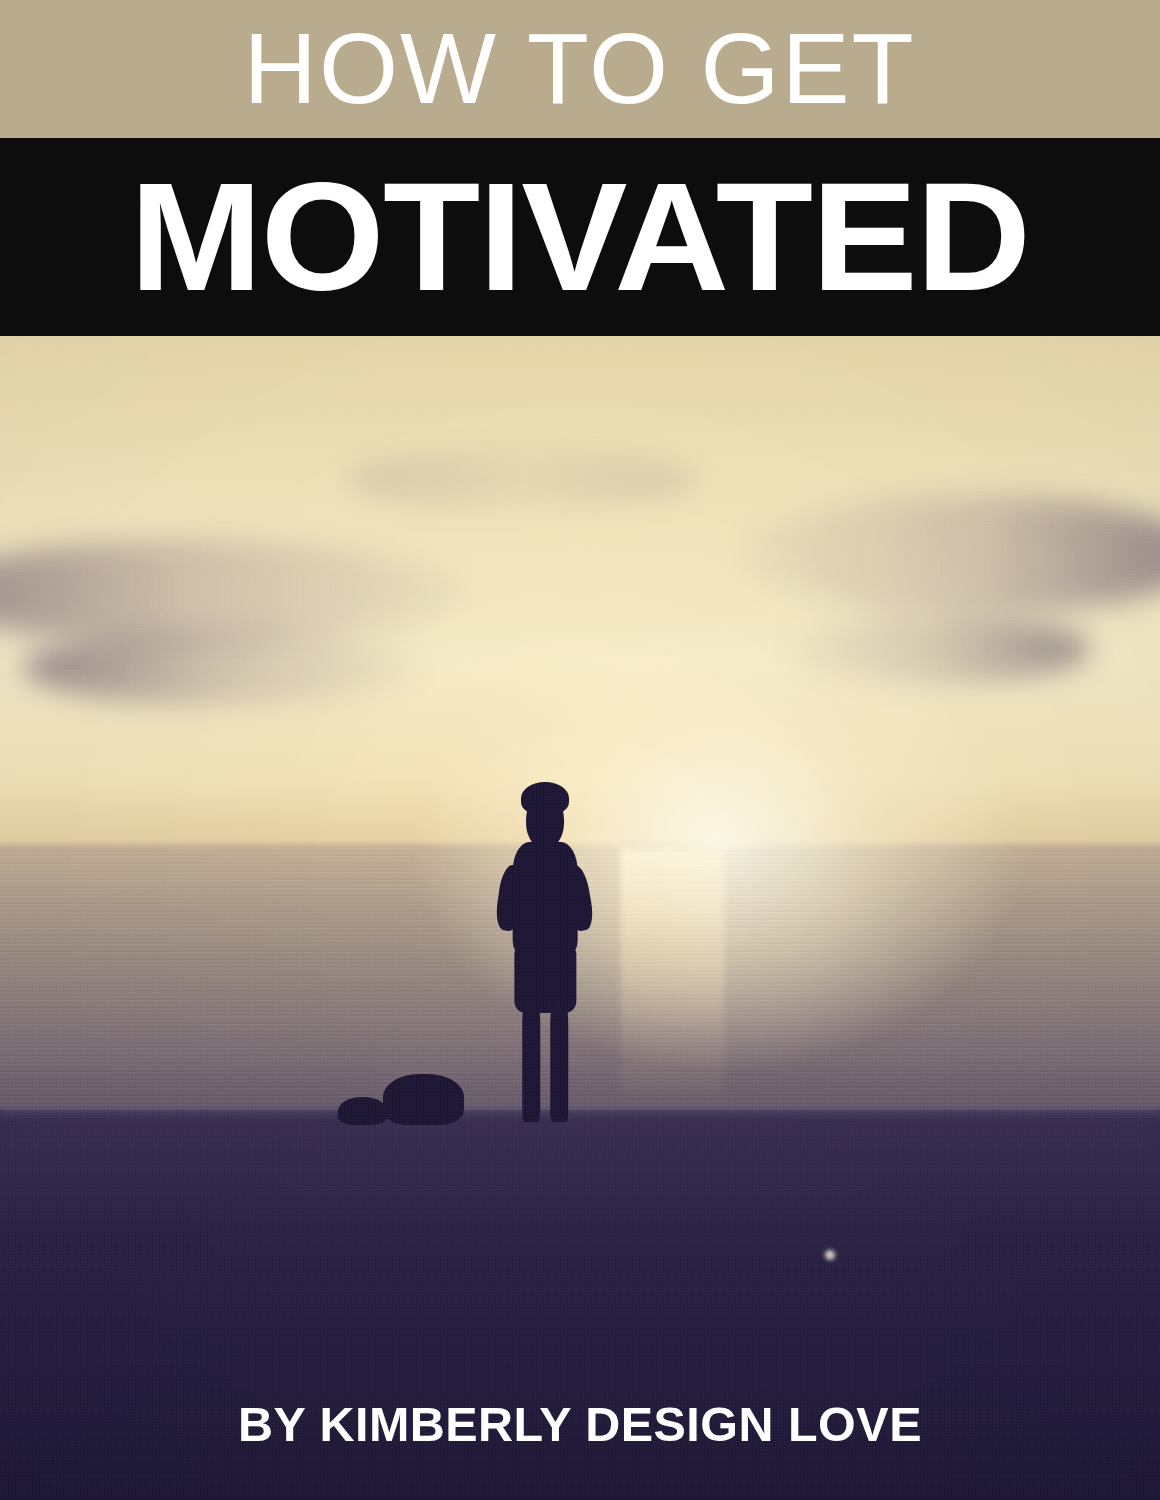How to Get
Motivated
by Kimberly Design Love